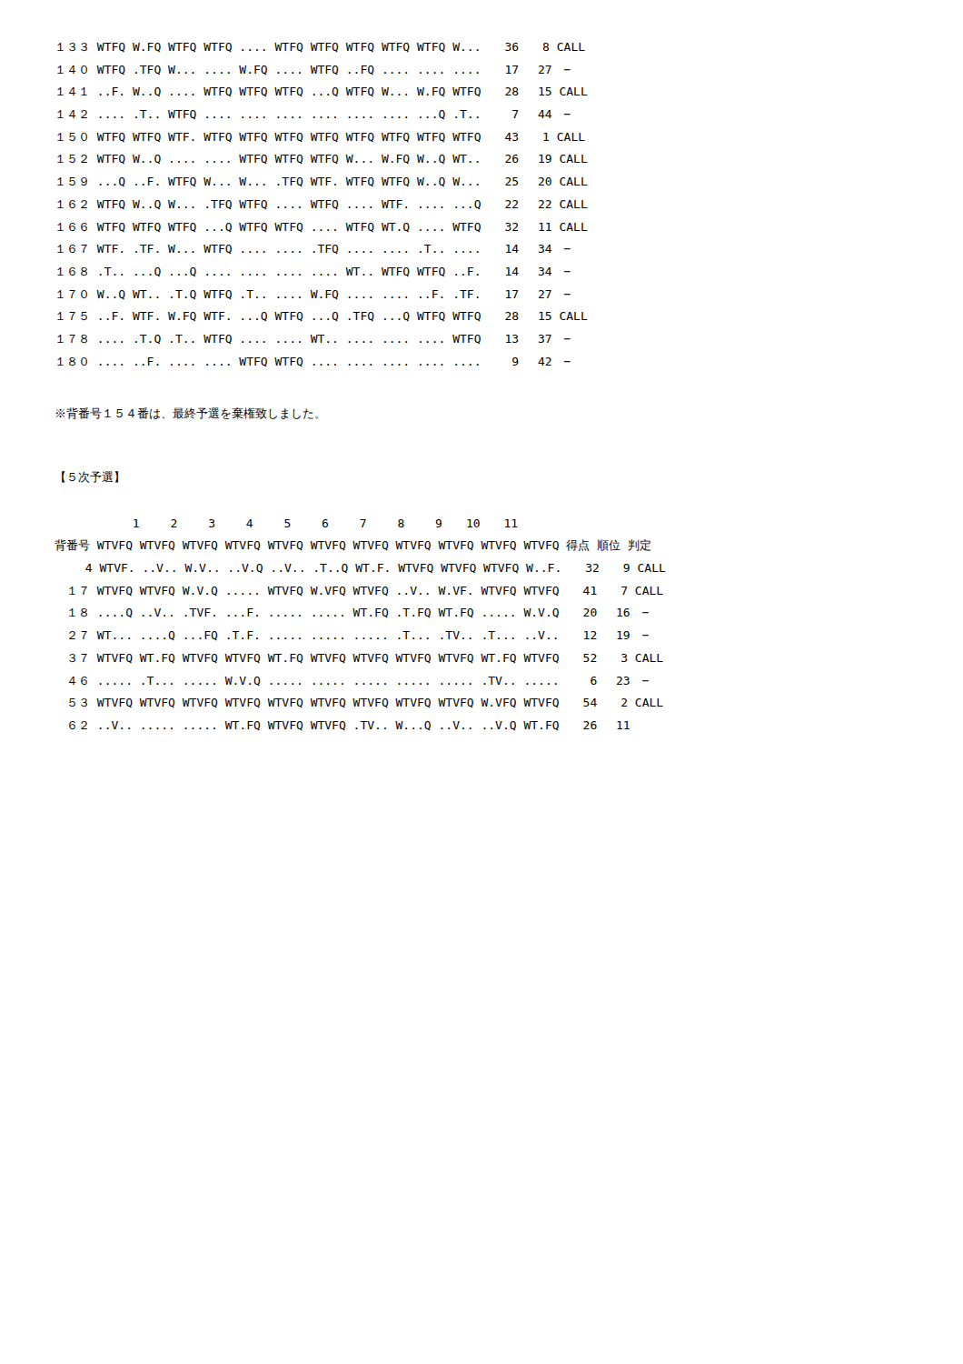１３３ WTFQ W.FQ WTFQ WTFQ .... WTFQ WTFQ WTFQ WTFQ WTFQ W...　　36　　8 CALL
１４０ WTFQ .TFQ W... .... W.FQ .... WTFQ ..FQ .... .... ....　　17　 27　−
１４１ ..F. W..Q .... WTFQ WTFQ WTFQ ...Q WTFQ W... W.FQ WTFQ　　28　 15 CALL
１４２ .... .T.. WTFQ .... .... .... .... .... .... ...Q .T..　　 7　 44　−
１５０ WTFQ WTFQ WTF. WTFQ WTFQ WTFQ WTFQ WTFQ WTFQ WTFQ WTFQ　　43　　1 CALL
１５２ WTFQ W..Q .... .... WTFQ WTFQ WTFQ W... W.FQ W..Q WT..　　26　 19 CALL
１５９ ...Q ..F. WTFQ W... W... .TFQ WTF. WTFQ WTFQ W..Q W...　　25　 20 CALL
１６２ WTFQ W..Q W... .TFQ WTFQ .... WTFQ .... WTF. .... ...Q　　22　 22 CALL
１６６ WTFQ WTFQ WTFQ ...Q WTFQ WTFQ .... WTFQ WT.Q .... WTFQ　　32　 11 CALL
１６７ WTF. .TF. W... WTFQ .... .... .TFQ .... .... .T.. ....　　14　 34　−
１６８ .T.. ...Q ...Q .... .... .... .... WT.. WTFQ WTFQ ..F.　　14　 34　−
１７０ W..Q WT.. .T.Q WTFQ .T.. .... W.FQ .... .... ..F. .TF.　　17　 27　−
１７５ ..F. WTF. W.FQ WTF. ...Q WTFQ ...Q .TFQ ...Q WTFQ WTFQ　　28　 15 CALL
１７８ .... .T.Q .T.. WTFQ .... .... WT.. .... .... .... WTFQ　　13　 37　−
１８０ .... ..F. .... .... WTFQ WTFQ .... .... .... .... ....　　 9　 42　−
※背番号１５４番は、最終予選を棄権致しました。
【５次予選】
　　　　　　 1　　 2　　 3　　 4　　 5　　 6　　 7　　 8　　 9　　10　　11
背番号 WTVFQ WTVFQ WTVFQ WTVFQ WTVFQ WTVFQ WTVFQ WTVFQ WTVFQ WTVFQ WTVFQ 得点 順位 判定
　　 4 WTVF. ..V.. W.V.. ..V.Q ..V.. .T..Q WT.F. WTVFQ WTVFQ WTVFQ W..F.　　32　　9 CALL
　１７ WTVFQ WTVFQ W.V.Q ..... WTVFQ W.VFQ WTVFQ ..V.. W.VF. WTVFQ WTVFQ　　41　　7 CALL
　１８ ....Q ..V.. .TVF. ...F. ..... ..... WT.FQ .T.FQ WT.FQ ..... W.V.Q　　20　 16　−
　２７ WT... ....Q ...FQ .T.F. ..... ..... ..... .T... .TV.. .T... ..V..　　12　 19　−
　３７ WTVFQ WT.FQ WTVFQ WTVFQ WT.FQ WTVFQ WTVFQ WTVFQ WTVFQ WT.FQ WTVFQ　　52　　3 CALL
　４６ ..... .T... ..... W.V.Q ..... ..... ..... ..... ..... .TV.. .....　　 6　 23　−
　５３ WTVFQ WTVFQ WTVFQ WTVFQ WTVFQ WTVFQ WTVFQ WTVFQ WTVFQ W.VFQ WTVFQ　　54　　2 CALL
　６２ ..V.. ..... ..... WT.FQ WTVFQ WTVFQ .TV.. W...Q ..V.. ..V.Q WT.FQ　　26　 11